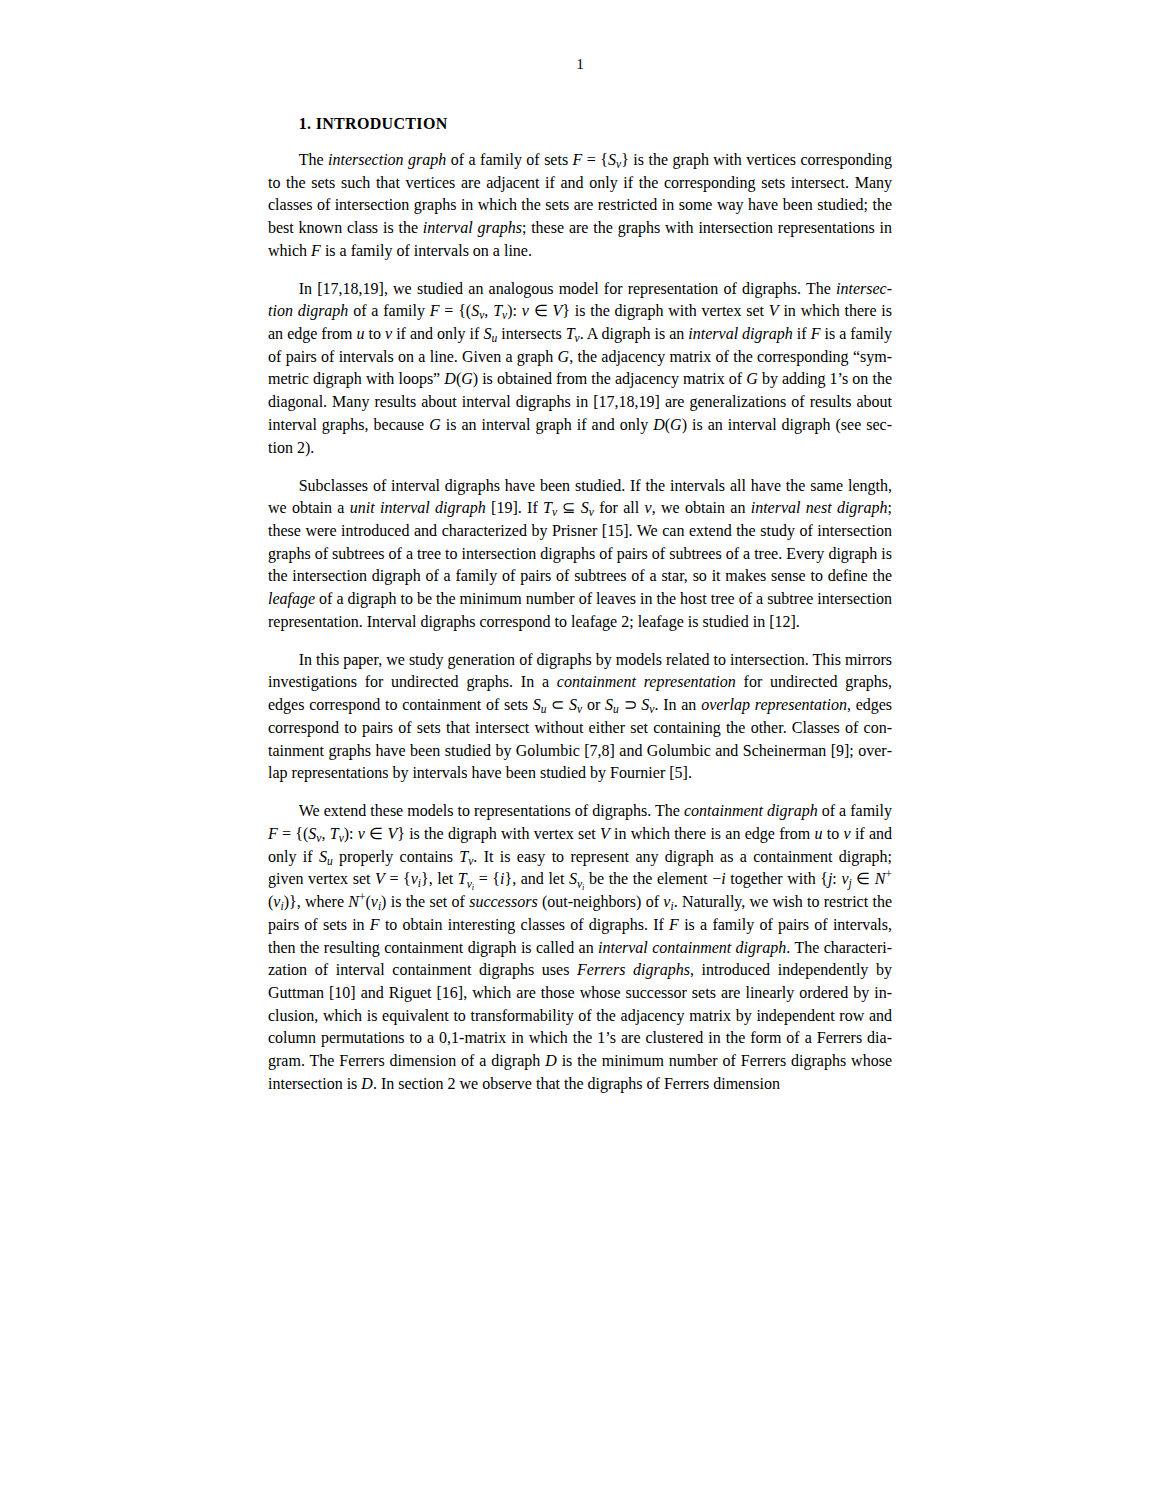1
1. INTRODUCTION
The intersection graph of a family of sets F = {Sv} is the graph with vertices corresponding to the sets such that vertices are adjacent if and only if the corresponding sets intersect. Many classes of intersection graphs in which the sets are restricted in some way have been studied; the best known class is the interval graphs; these are the graphs with intersection representations in which F is a family of intervals on a line.
In [17,18,19], we studied an analogous model for representation of digraphs. The intersection digraph of a family F = {(Sv, Tv): v ∈ V} is the digraph with vertex set V in which there is an edge from u to v if and only if Su intersects Tv. A digraph is an interval digraph if F is a family of pairs of intervals on a line. Given a graph G, the adjacency matrix of the corresponding “symmetric digraph with loops” D(G) is obtained from the adjacency matrix of G by adding 1’s on the diagonal. Many results about interval digraphs in [17,18,19] are generalizations of results about interval graphs, because G is an interval graph if and only D(G) is an interval digraph (see section 2).
Subclasses of interval digraphs have been studied. If the intervals all have the same length, we obtain a unit interval digraph [19]. If Tv ⊆ Sv for all v, we obtain an interval nest digraph; these were introduced and characterized by Prisner [15]. We can extend the study of intersection graphs of subtrees of a tree to intersection digraphs of pairs of subtrees of a tree. Every digraph is the intersection digraph of a family of pairs of subtrees of a star, so it makes sense to define the leafage of a digraph to be the minimum number of leaves in the host tree of a subtree intersection representation. Interval digraphs correspond to leafage 2; leafage is studied in [12].
In this paper, we study generation of digraphs by models related to intersection. This mirrors investigations for undirected graphs. In a containment representation for undirected graphs, edges correspond to containment of sets Su ⊂ Sv or Su ⊃ Sv. In an overlap representation, edges correspond to pairs of sets that intersect without either set containing the other. Classes of containment graphs have been studied by Golumbic [7,8] and Golumbic and Scheinerman [9]; overlap representations by intervals have been studied by Fournier [5].
We extend these models to representations of digraphs. The containment digraph of a family F = {(Sv, Tv): v ∈ V} is the digraph with vertex set V in which there is an edge from u to v if and only if Su properly contains Tv. It is easy to represent any digraph as a containment digraph; given vertex set V = {vi}, let Tvi = {i}, and let Svi be the the element −i together with {j: vj ∈ N+(vi)}, where N+(vi) is the set of successors (out-neighbors) of vi. Naturally, we wish to restrict the pairs of sets in F to obtain interesting classes of digraphs. If F is a family of pairs of intervals, then the resulting containment digraph is called an interval containment digraph. The characterization of interval containment digraphs uses Ferrers digraphs, introduced independently by Guttman [10] and Riguet [16], which are those whose successor sets are linearly ordered by inclusion, which is equivalent to transformability of the adjacency matrix by independent row and column permutations to a 0,1-matrix in which the 1’s are clustered in the form of a Ferrers diagram. The Ferrers dimension of a digraph D is the minimum number of Ferrers digraphs whose intersection is D. In section 2 we observe that the digraphs of Ferrers dimension